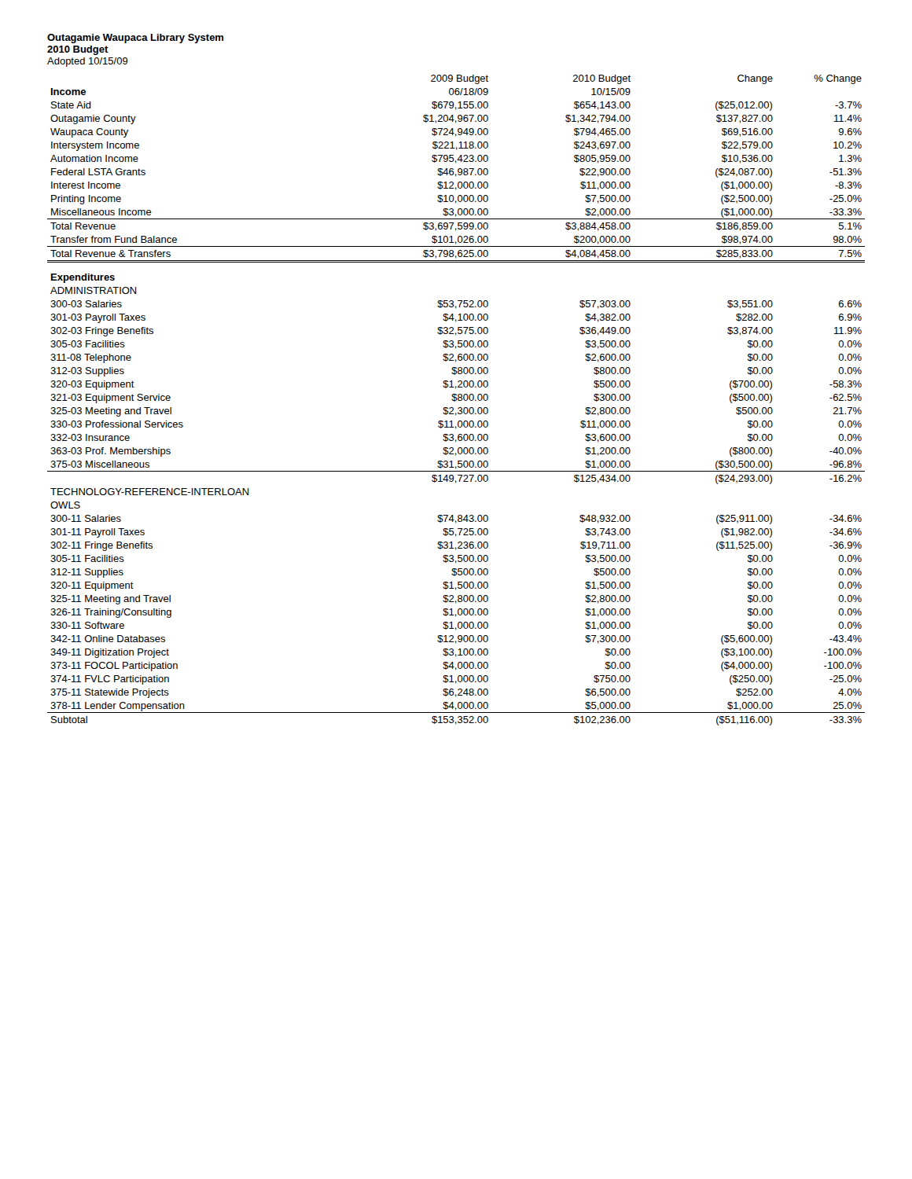Outagamie Waupaca Library System
2010 Budget
Adopted 10/15/09
| | 2009 Budget | 2010 Budget | Change | % Change |
| --- | --- | --- | --- | --- |
| Income | 06/18/09 | 10/15/09 | | |
| State Aid | $679,155.00 | $654,143.00 | ($25,012.00) | -3.7% |
| Outagamie County | $1,204,967.00 | $1,342,794.00 | $137,827.00 | 11.4% |
| Waupaca County | $724,949.00 | $794,465.00 | $69,516.00 | 9.6% |
| Intersystem Income | $221,118.00 | $243,697.00 | $22,579.00 | 10.2% |
| Automation Income | $795,423.00 | $805,959.00 | $10,536.00 | 1.3% |
| Federal LSTA Grants | $46,987.00 | $22,900.00 | ($24,087.00) | -51.3% |
| Interest Income | $12,000.00 | $11,000.00 | ($1,000.00) | -8.3% |
| Printing Income | $10,000.00 | $7,500.00 | ($2,500.00) | -25.0% |
| Miscellaneous Income | $3,000.00 | $2,000.00 | ($1,000.00) | -33.3% |
| Total Revenue | $3,697,599.00 | $3,884,458.00 | $186,859.00 | 5.1% |
| Transfer from Fund Balance | $101,026.00 | $200,000.00 | $98,974.00 | 98.0% |
| Total Revenue & Transfers | $3,798,625.00 | $4,084,458.00 | $285,833.00 | 7.5% |
| Expenditures | | | | |
| ADMINISTRATION | | | | |
| 300-03 Salaries | $53,752.00 | $57,303.00 | $3,551.00 | 6.6% |
| 301-03 Payroll Taxes | $4,100.00 | $4,382.00 | $282.00 | 6.9% |
| 302-03 Fringe Benefits | $32,575.00 | $36,449.00 | $3,874.00 | 11.9% |
| 305-03 Facilities | $3,500.00 | $3,500.00 | $0.00 | 0.0% |
| 311-08 Telephone | $2,600.00 | $2,600.00 | $0.00 | 0.0% |
| 312-03 Supplies | $800.00 | $800.00 | $0.00 | 0.0% |
| 320-03 Equipment | $1,200.00 | $500.00 | ($700.00) | -58.3% |
| 321-03 Equipment Service | $800.00 | $300.00 | ($500.00) | -62.5% |
| 325-03 Meeting and Travel | $2,300.00 | $2,800.00 | $500.00 | 21.7% |
| 330-03 Professional Services | $11,000.00 | $11,000.00 | $0.00 | 0.0% |
| 332-03 Insurance | $3,600.00 | $3,600.00 | $0.00 | 0.0% |
| 363-03 Prof. Memberships | $2,000.00 | $1,200.00 | ($800.00) | -40.0% |
| 375-03 Miscellaneous | $31,500.00 | $1,000.00 | ($30,500.00) | -96.8% |
| | $149,727.00 | $125,434.00 | ($24,293.00) | -16.2% |
| TECHNOLOGY-REFERENCE-INTERLOAN |
| OWLS |
| 300-11 Salaries | $74,843.00 | $48,932.00 | ($25,911.00) | -34.6% |
| 301-11 Payroll Taxes | $5,725.00 | $3,743.00 | ($1,982.00) | -34.6% |
| 302-11 Fringe Benefits | $31,236.00 | $19,711.00 | ($11,525.00) | -36.9% |
| 305-11 Facilities | $3,500.00 | $3,500.00 | $0.00 | 0.0% |
| 312-11 Supplies | $500.00 | $500.00 | $0.00 | 0.0% |
| 320-11 Equipment | $1,500.00 | $1,500.00 | $0.00 | 0.0% |
| 325-11 Meeting and Travel | $2,800.00 | $2,800.00 | $0.00 | 0.0% |
| 326-11 Training/Consulting | $1,000.00 | $1,000.00 | $0.00 | 0.0% |
| 330-11 Software | $1,000.00 | $1,000.00 | $0.00 | 0.0% |
| 342-11 Online Databases | $12,900.00 | $7,300.00 | ($5,600.00) | -43.4% |
| 349-11 Digitization Project | $3,100.00 | $0.00 | ($3,100.00) | -100.0% |
| 373-11 FOCOL Participation | $4,000.00 | $0.00 | ($4,000.00) | -100.0% |
| 374-11 FVLC Participation | $1,000.00 | $750.00 | ($250.00) | -25.0% |
| 375-11 Statewide Projects | $6,248.00 | $6,500.00 | $252.00 | 4.0% |
| 378-11 Lender Compensation | $4,000.00 | $5,000.00 | $1,000.00 | 25.0% |
| Subtotal | $153,352.00 | $102,236.00 | ($51,116.00) | -33.3% |